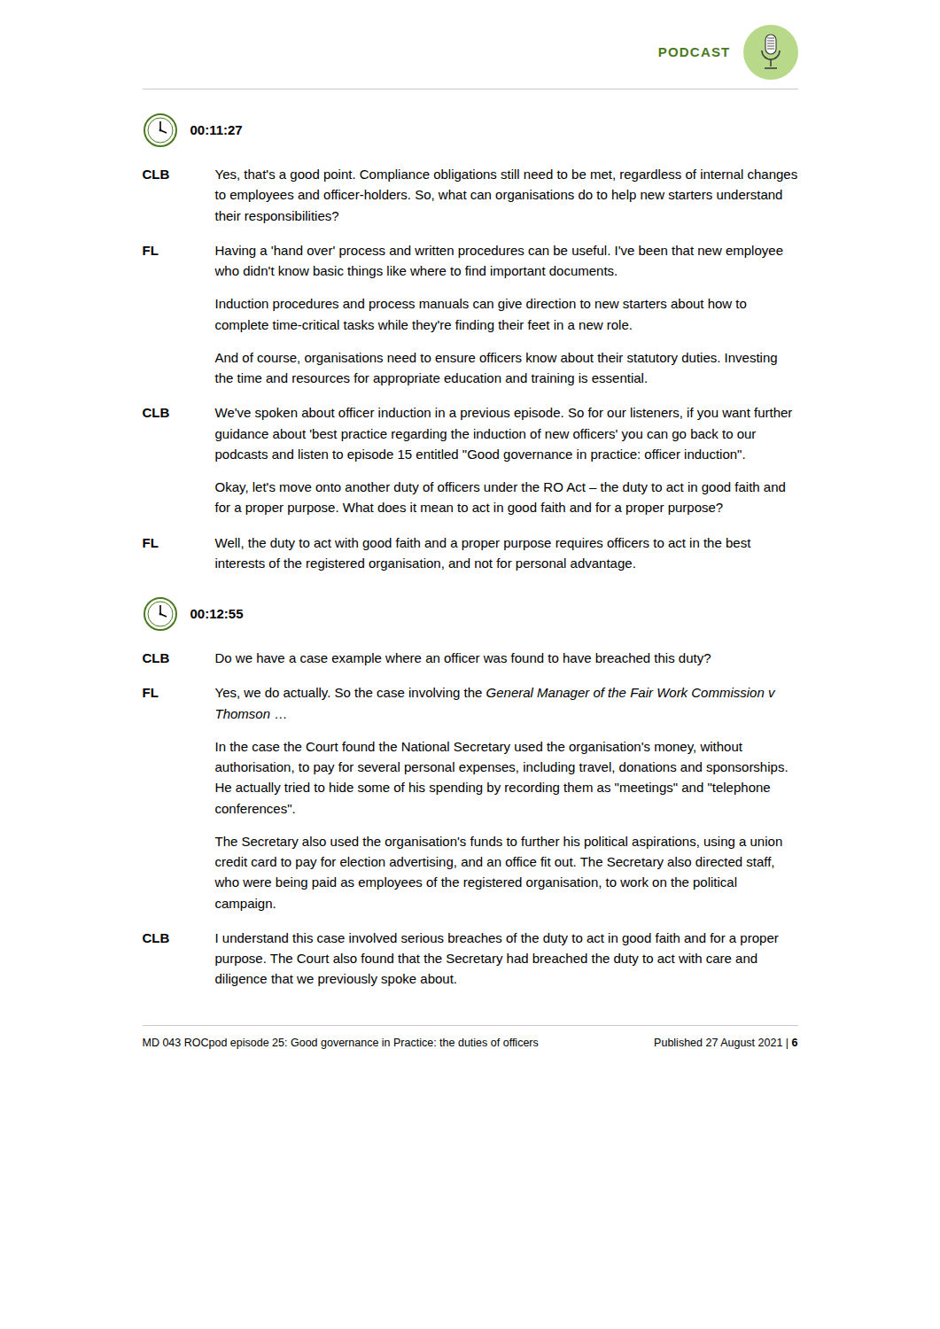PODCAST
00:11:27
CLB
Yes, that's a good point. Compliance obligations still need to be met, regardless of internal changes to employees and officer-holders. So, what can organisations do to help new starters understand their responsibilities?
FL
Having a 'hand over' process and written procedures can be useful. I've been that new employee who didn't know basic things like where to find important documents.
Induction procedures and process manuals can give direction to new starters about how to complete time-critical tasks while they're finding their feet in a new role.
And of course, organisations need to ensure officers know about their statutory duties. Investing the time and resources for appropriate education and training is essential.
CLB
We've spoken about officer induction in a previous episode. So for our listeners, if you want further guidance about 'best practice regarding the induction of new officers' you can go back to our podcasts and listen to episode 15 entitled "Good governance in practice: officer induction".
Okay, let's move onto another duty of officers under the RO Act – the duty to act in good faith and for a proper purpose. What does it mean to act in good faith and for a proper purpose?
FL
Well, the duty to act with good faith and a proper purpose requires officers to act in the best interests of the registered organisation, and not for personal advantage.
00:12:55
CLB
Do we have a case example where an officer was found to have breached this duty?
FL
Yes, we do actually. So the case involving the General Manager of the Fair Work Commission v Thomson …
In the case the Court found the National Secretary used the organisation's money, without authorisation, to pay for several personal expenses, including travel, donations and sponsorships. He actually tried to hide some of his spending by recording them as "meetings" and "telephone conferences".
The Secretary also used the organisation's funds to further his political aspirations, using a union credit card to pay for election advertising, and an office fit out. The Secretary also directed staff, who were being paid as employees of the registered organisation, to work on the political campaign.
CLB
I understand this case involved serious breaches of the duty to act in good faith and for a proper purpose. The Court also found that the Secretary had breached the duty to act with care and diligence that we previously spoke about.
MD 043 ROCpod episode 25: Good governance in Practice: the duties of officers
Published 27 August 2021 | 6